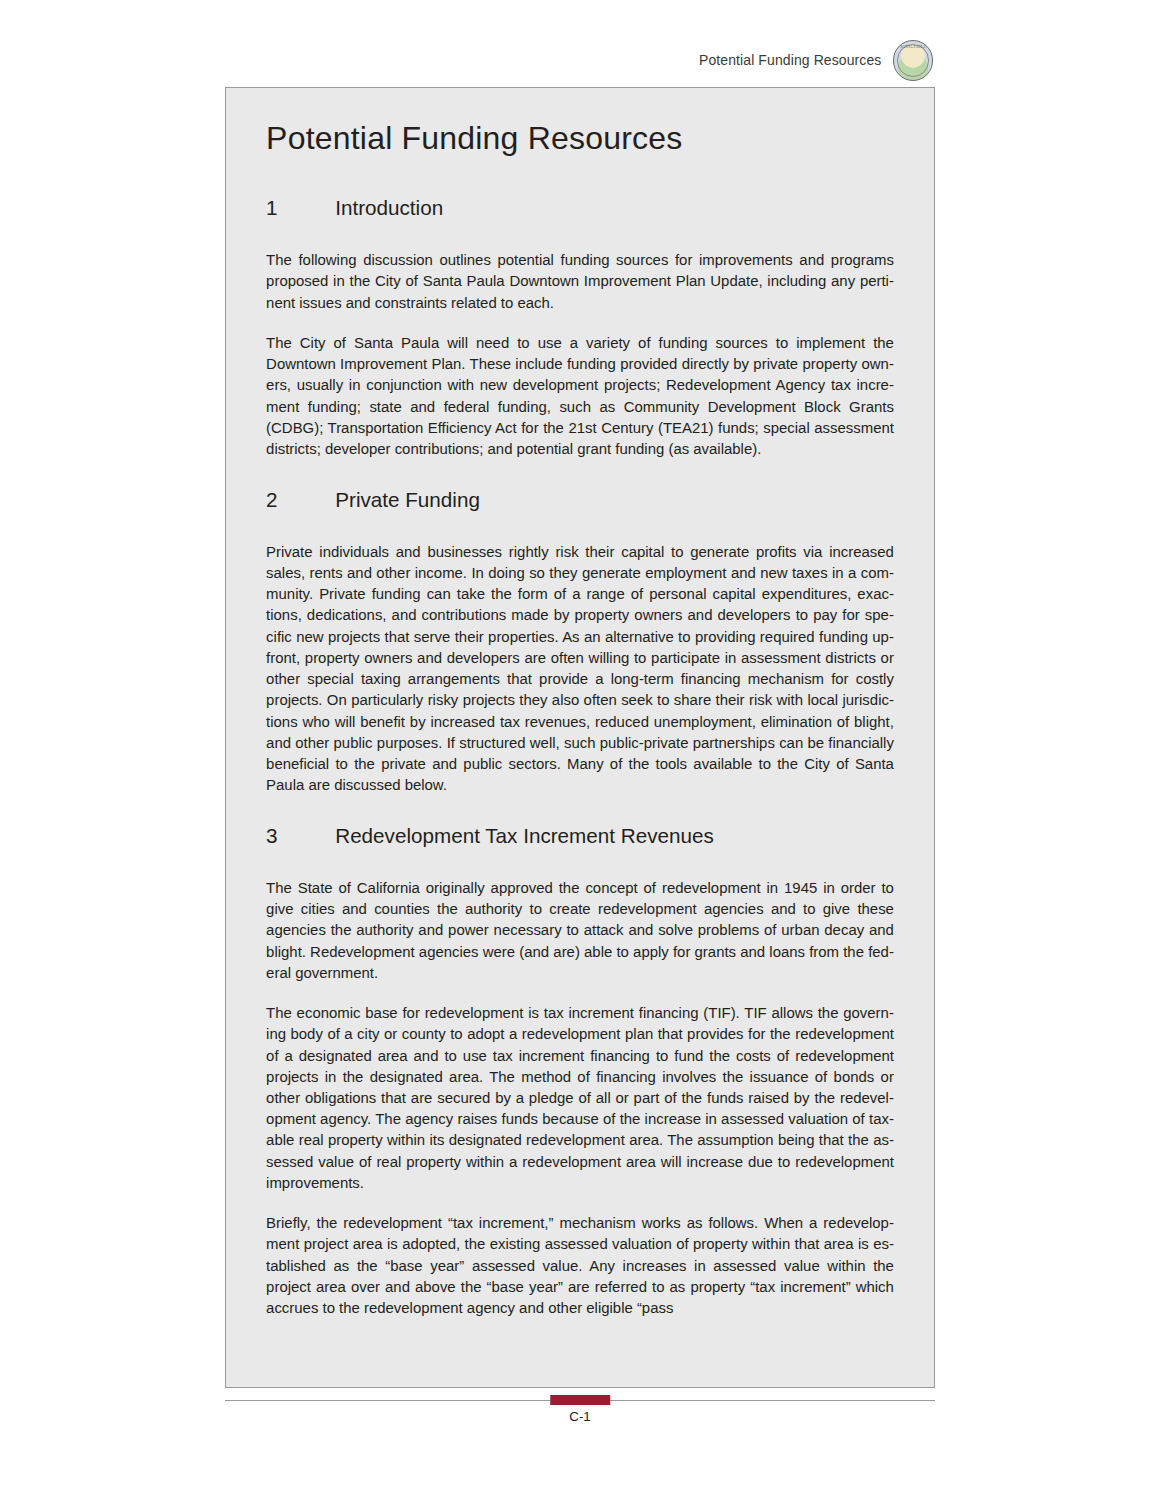Potential Funding Resources
Potential Funding Resources
1 Introduction
The following discussion outlines potential funding sources for improvements and programs proposed in the City of Santa Paula Downtown Improvement Plan Update, including any pertinent issues and constraints related to each.
The City of Santa Paula will need to use a variety of funding sources to implement the Downtown Improvement Plan. These include funding provided directly by private property owners, usually in conjunction with new development projects; Redevelopment Agency tax increment funding; state and federal funding, such as Community Development Block Grants (CDBG); Transportation Efficiency Act for the 21st Century (TEA21) funds; special assessment districts; developer contributions; and potential grant funding (as available).
2 Private Funding
Private individuals and businesses rightly risk their capital to generate profits via increased sales, rents and other income. In doing so they generate employment and new taxes in a community. Private funding can take the form of a range of personal capital expenditures, exactions, dedications, and contributions made by property owners and developers to pay for specific new projects that serve their properties. As an alternative to providing required funding up-front, property owners and developers are often willing to participate in assessment districts or other special taxing arrangements that provide a long-term financing mechanism for costly projects. On particularly risky projects they also often seek to share their risk with local jurisdictions who will benefit by increased tax revenues, reduced unemployment, elimination of blight, and other public purposes. If structured well, such public-private partnerships can be financially beneficial to the private and public sectors. Many of the tools available to the City of Santa Paula are discussed below.
3 Redevelopment Tax Increment Revenues
The State of California originally approved the concept of redevelopment in 1945 in order to give cities and counties the authority to create redevelopment agencies and to give these agencies the authority and power necessary to attack and solve problems of urban decay and blight. Redevelopment agencies were (and are) able to apply for grants and loans from the federal government.
The economic base for redevelopment is tax increment financing (TIF). TIF allows the governing body of a city or county to adopt a redevelopment plan that provides for the redevelopment of a designated area and to use tax increment financing to fund the costs of redevelopment projects in the designated area. The method of financing involves the issuance of bonds or other obligations that are secured by a pledge of all or part of the funds raised by the redevelopment agency. The agency raises funds because of the increase in assessed valuation of taxable real property within its designated redevelopment area. The assumption being that the assessed value of real property within a redevelopment area will increase due to redevelopment improvements.
Briefly, the redevelopment “tax increment,” mechanism works as follows. When a redevelopment project area is adopted, the existing assessed valuation of property within that area is established as the “base year” assessed value. Any increases in assessed value within the project area over and above the “base year” are referred to as property “tax increment” which accrues to the redevelopment agency and other eligible “pass
C-1